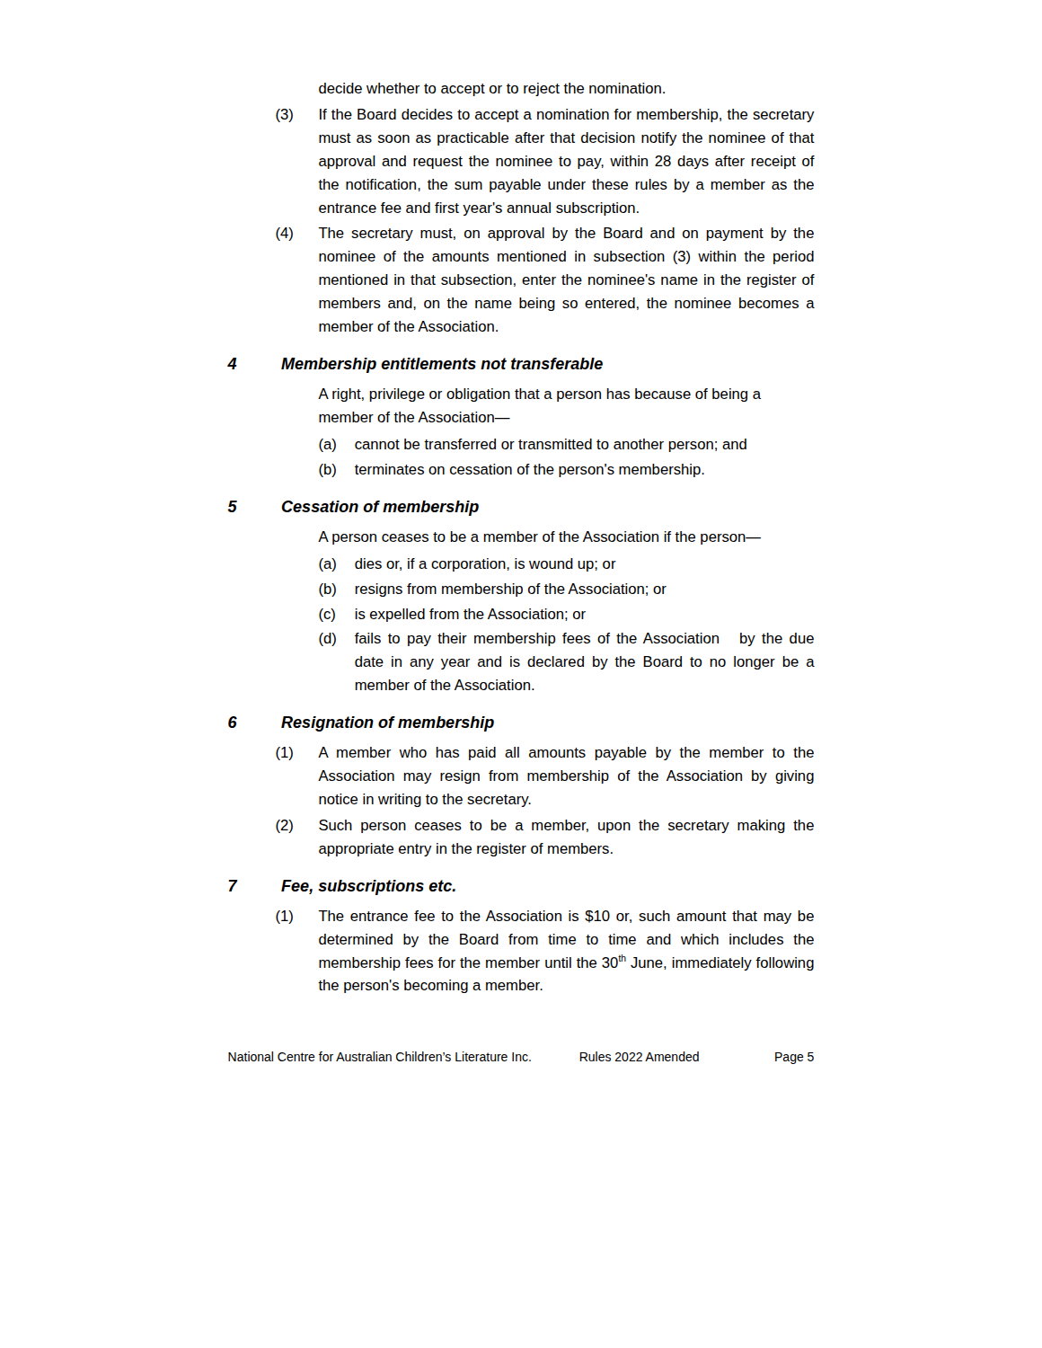decide whether to accept or to reject the nomination.
(3) If the Board decides to accept a nomination for membership, the secretary must as soon as practicable after that decision notify the nominee of that approval and request the nominee to pay, within 28 days after receipt of the notification, the sum payable under these rules by a member as the entrance fee and first year's annual subscription.
(4) The secretary must, on approval by the Board and on payment by the nominee of the amounts mentioned in subsection (3) within the period mentioned in that subsection, enter the nominee's name in the register of members and, on the name being so entered, the nominee becomes a member of the Association.
4 Membership entitlements not transferable
A right, privilege or obligation that a person has because of being a member of the Association—
(a) cannot be transferred or transmitted to another person; and
(b) terminates on cessation of the person's membership.
5 Cessation of membership
A person ceases to be a member of the Association if the person—
(a) dies or, if a corporation, is wound up; or
(b) resigns from membership of the Association; or
(c) is expelled from the Association; or
(d) fails to pay their membership fees of the Association by the due date in any year and is declared by the Board to no longer be a member of the Association.
6 Resignation of membership
(1) A member who has paid all amounts payable by the member to the Association may resign from membership of the Association by giving notice in writing to the secretary.
(2) Such person ceases to be a member, upon the secretary making the appropriate entry in the register of members.
7 Fee, subscriptions etc.
(1) The entrance fee to the Association is $10 or, such amount that may be determined by the Board from time to time and which includes the membership fees for the member until the 30th June, immediately following the person's becoming a member.
National Centre for Australian Children’s Literature Inc. Rules 2022 Amended Page 5